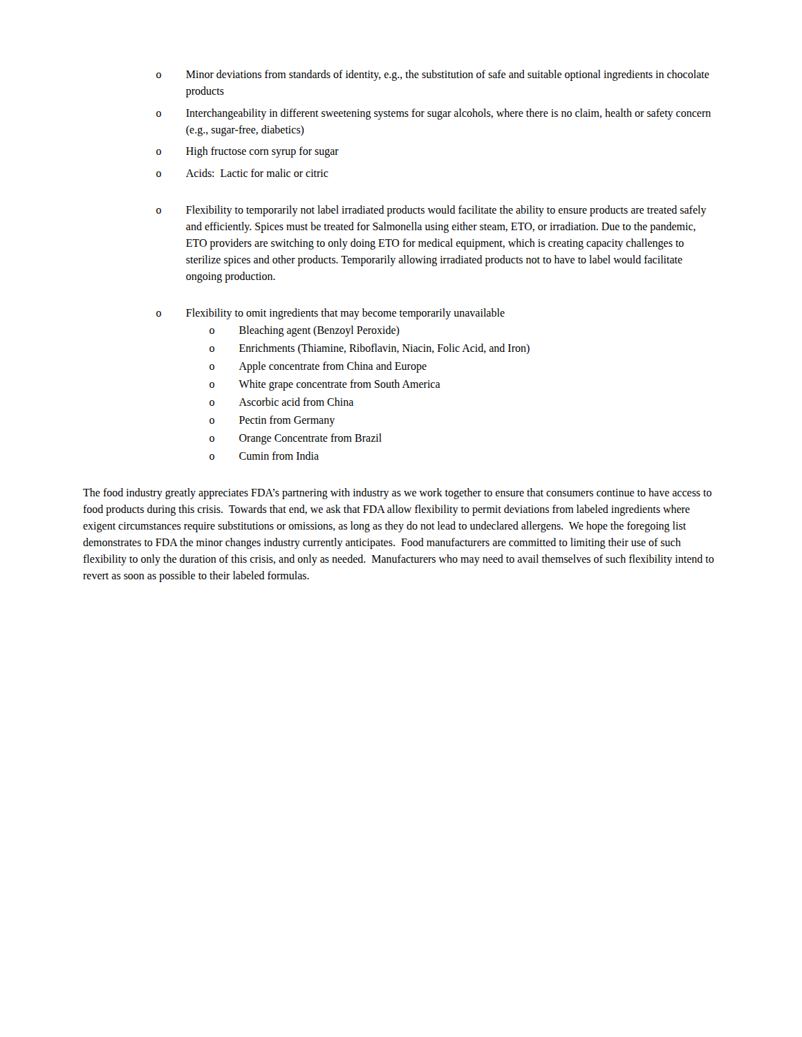Minor deviations from standards of identity, e.g., the substitution of safe and suitable optional ingredients in chocolate products
Interchangeability in different sweetening systems for sugar alcohols, where there is no claim, health or safety concern (e.g., sugar-free, diabetics)
High fructose corn syrup for sugar
Acids: Lactic for malic or citric
Flexibility to temporarily not label irradiated products would facilitate the ability to ensure products are treated safely and efficiently. Spices must be treated for Salmonella using either steam, ETO, or irradiation. Due to the pandemic, ETO providers are switching to only doing ETO for medical equipment, which is creating capacity challenges to sterilize spices and other products. Temporarily allowing irradiated products not to have to label would facilitate ongoing production.
Flexibility to omit ingredients that may become temporarily unavailable
Bleaching agent (Benzoyl Peroxide)
Enrichments (Thiamine, Riboflavin, Niacin, Folic Acid, and Iron)
Apple concentrate from China and Europe
White grape concentrate from South America
Ascorbic acid from China
Pectin from Germany
Orange Concentrate from Brazil
Cumin from India
The food industry greatly appreciates FDA’s partnering with industry as we work together to ensure that consumers continue to have access to food products during this crisis. Towards that end, we ask that FDA allow flexibility to permit deviations from labeled ingredients where exigent circumstances require substitutions or omissions, as long as they do not lead to undeclared allergens. We hope the foregoing list demonstrates to FDA the minor changes industry currently anticipates. Food manufacturers are committed to limiting their use of such flexibility to only the duration of this crisis, and only as needed. Manufacturers who may need to avail themselves of such flexibility intend to revert as soon as possible to their labeled formulas.